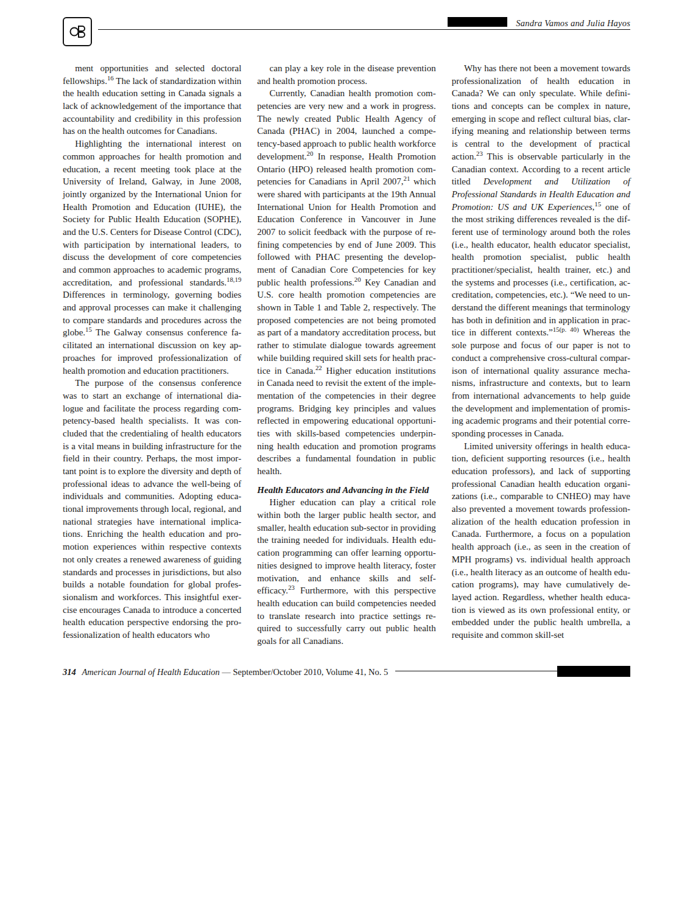Sandra Vamos and Julia Hayos
ment opportunities and selected doctoral fellowships.16 The lack of standardization within the health education setting in Canada signals a lack of acknowledgement of the importance that accountability and credibility in this profession has on the health outcomes for Canadians.
Highlighting the international interest on common approaches for health promotion and education, a recent meeting took place at the University of Ireland, Galway, in June 2008, jointly organized by the International Union for Health Promotion and Education (IUHE), the Society for Public Health Education (SOPHE), and the U.S. Centers for Disease Control (CDC), with participation by international leaders, to discuss the development of core competencies and common approaches to academic programs, accreditation, and professional standards.18,19 Differences in terminology, governing bodies and approval processes can make it challenging to compare standards and procedures across the globe.15 The Galway consensus conference facilitated an international discussion on key approaches for improved professionalization of health promotion and education practitioners.
The purpose of the consensus conference was to start an exchange of international dialogue and facilitate the process regarding competency-based health specialists. It was concluded that the credentialing of health educators is a vital means in building infrastructure for the field in their country. Perhaps, the most important point is to explore the diversity and depth of professional ideas to advance the well-being of individuals and communities. Adopting educational improvements through local, regional, and national strategies have international implications. Enriching the health education and promotion experiences within respective contexts not only creates a renewed awareness of guiding standards and processes in jurisdictions, but also builds a notable foundation for global professionalism and workforces. This insightful exercise encourages Canada to introduce a concerted health education perspective endorsing the professionalization of health educators who
can play a key role in the disease prevention and health promotion process.
Currently, Canadian health promotion competencies are very new and a work in progress. The newly created Public Health Agency of Canada (PHAC) in 2004, launched a competency-based approach to public health workforce development.20 In response, Health Promotion Ontario (HPO) released health promotion competencies for Canadians in April 2007,21 which were shared with participants at the 19th Annual International Union for Health Promotion and Education Conference in Vancouver in June 2007 to solicit feedback with the purpose of refining competencies by end of June 2009. This followed with PHAC presenting the development of Canadian Core Competencies for key public health professions.20 Key Canadian and U.S. core health promotion competencies are shown in Table 1 and Table 2, respectively. The proposed competencies are not being promoted as part of a mandatory accreditation process, but rather to stimulate dialogue towards agreement while building required skill sets for health practice in Canada.22 Higher education institutions in Canada need to revisit the extent of the implementation of the competencies in their degree programs. Bridging key principles and values reflected in empowering educational opportunities with skills-based competencies underpinning health education and promotion programs describes a fundamental foundation in public health.
Health Educators and Advancing in the Field
Higher education can play a critical role within both the larger public health sector, and smaller, health education sub-sector in providing the training needed for individuals. Health education programming can offer learning opportunities designed to improve health literacy, foster motivation, and enhance skills and self-efficacy.23 Furthermore, with this perspective health education can build competencies needed to translate research into practice settings required to successfully carry out public health goals for all Canadians.
Why has there not been a movement towards professionalization of health education in Canada? We can only speculate. While definitions and concepts can be complex in nature, emerging in scope and reflect cultural bias, clarifying meaning and relationship between terms is central to the development of practical action.23 This is observable particularly in the Canadian context. According to a recent article titled Development and Utilization of Professional Standards in Health Education and Promotion: US and UK Experiences,15 one of the most striking differences revealed is the different use of terminology around both the roles (i.e., health educator, health educator specialist, health promotion specialist, public health practitioner/specialist, health trainer, etc.) and the systems and processes (i.e., certification, accreditation, competencies, etc.). “We need to understand the different meanings that terminology has both in definition and in application in practice in different contexts.”15(p. 40) Whereas the sole purpose and focus of our paper is not to conduct a comprehensive cross-cultural comparison of international quality assurance mechanisms, infrastructure and contexts, but to learn from international advancements to help guide the development and implementation of promising academic programs and their potential corresponding processes in Canada.
Limited university offerings in health education, deficient supporting resources (i.e., health education professors), and lack of supporting professional Canadian health education organizations (i.e., comparable to CNHEO) may have also prevented a movement towards professionalization of the health education profession in Canada. Furthermore, a focus on a population health approach (i.e., as seen in the creation of MPH programs) vs. individual health approach (i.e., health literacy as an outcome of health education programs), may have cumulatively delayed action. Regardless, whether health education is viewed as its own professional entity, or embedded under the public health umbrella, a requisite and common skill-set
314 American Journal of Health Education — September/October 2010, Volume 41, No. 5